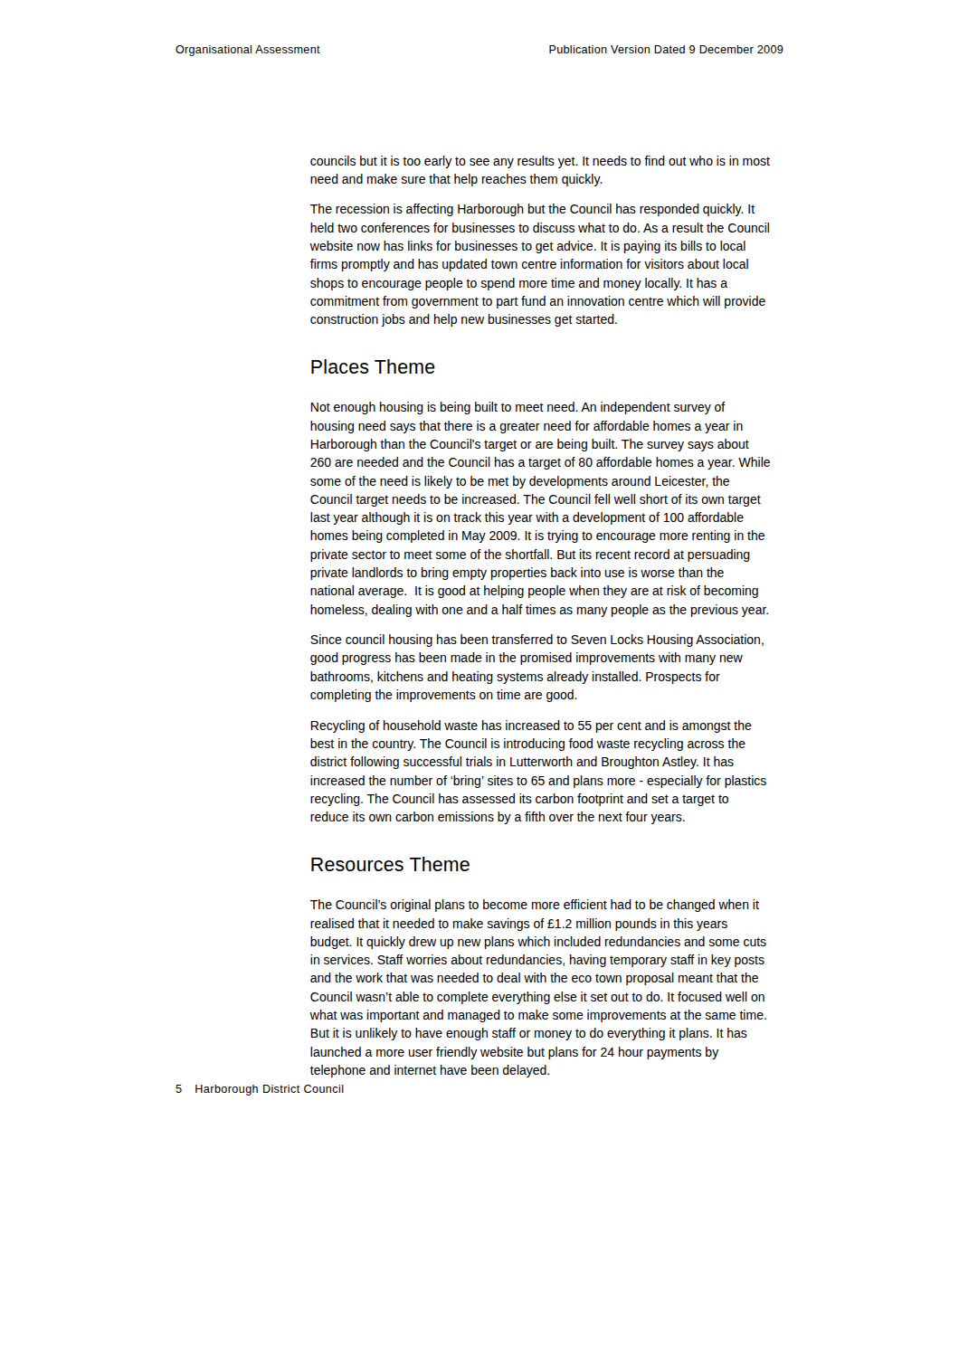Organisational Assessment
Publication Version Dated 9 December 2009
councils but it is too early to see any results yet. It needs to find out who is in most need and make sure that help reaches them quickly.
The recession is affecting Harborough but the Council has responded quickly. It held two conferences for businesses to discuss what to do. As a result the Council website now has links for businesses to get advice. It is paying its bills to local firms promptly and has updated town centre information for visitors about local shops to encourage people to spend more time and money locally. It has a commitment from government to part fund an innovation centre which will provide construction jobs and help new businesses get started.
Places Theme
Not enough housing is being built to meet need. An independent survey of housing need says that there is a greater need for affordable homes a year in Harborough than the Council's target or are being built. The survey says about 260 are needed and the Council has a target of 80 affordable homes a year. While some of the need is likely to be met by developments around Leicester, the Council target needs to be increased. The Council fell well short of its own target last year although it is on track this year with a development of 100 affordable homes being completed in May 2009. It is trying to encourage more renting in the private sector to meet some of the shortfall. But its recent record at persuading private landlords to bring empty properties back into use is worse than the national average. It is good at helping people when they are at risk of becoming homeless, dealing with one and a half times as many people as the previous year.
Since council housing has been transferred to Seven Locks Housing Association, good progress has been made in the promised improvements with many new bathrooms, kitchens and heating systems already installed. Prospects for completing the improvements on time are good.
Recycling of household waste has increased to 55 per cent and is amongst the best in the country. The Council is introducing food waste recycling across the district following successful trials in Lutterworth and Broughton Astley. It has increased the number of ‘bring’ sites to 65 and plans more - especially for plastics recycling. The Council has assessed its carbon footprint and set a target to reduce its own carbon emissions by a fifth over the next four years.
Resources Theme
The Council’s original plans to become more efficient had to be changed when it realised that it needed to make savings of £1.2 million pounds in this years budget. It quickly drew up new plans which included redundancies and some cuts in services. Staff worries about redundancies, having temporary staff in key posts and the work that was needed to deal with the eco town proposal meant that the Council wasn’t able to complete everything else it set out to do. It focused well on what was important and managed to make some improvements at the same time. But it is unlikely to have enough staff or money to do everything it plans. It has launched a more user friendly website but plans for 24 hour payments by telephone and internet have been delayed.
5 Harborough District Council